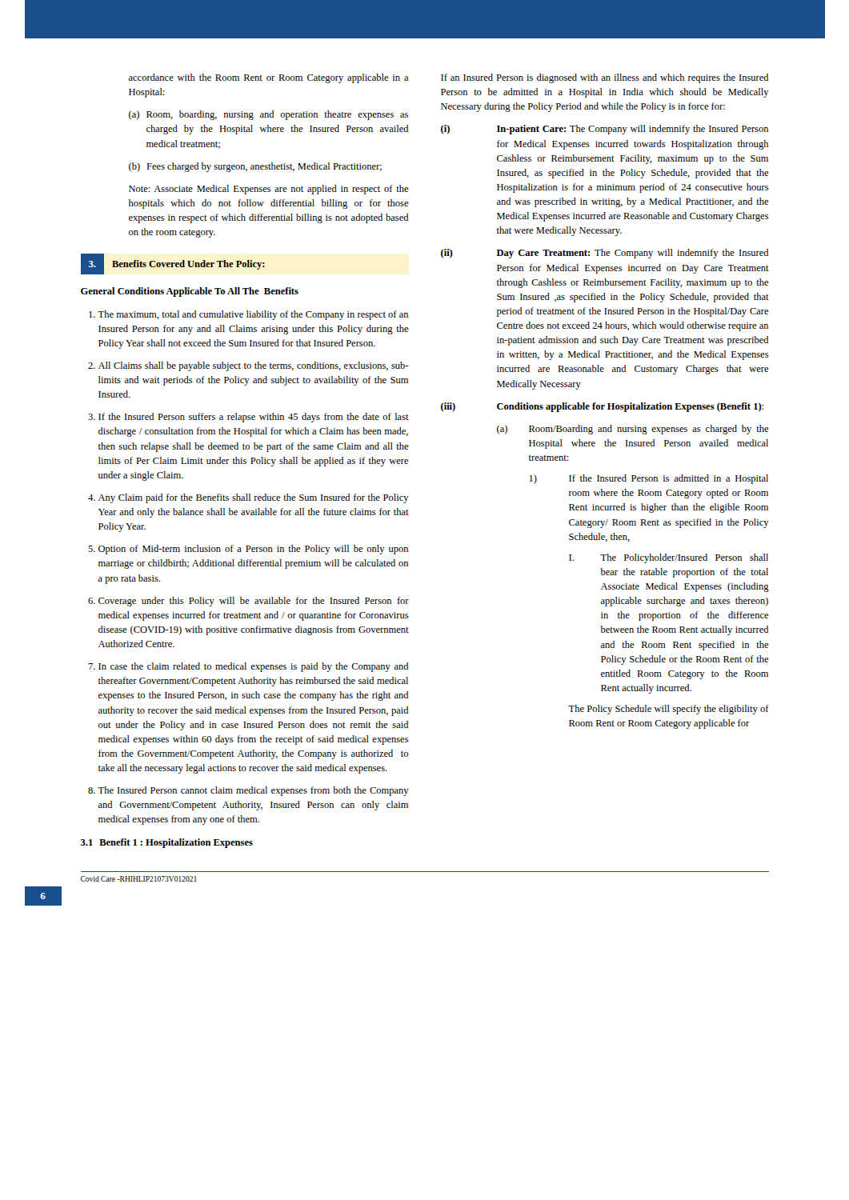accordance with the Room Rent or Room Category applicable in a Hospital:
(a)
Room, boarding, nursing and operation theatre expenses as charged by the Hospital where the Insured Person availed medical treatment;
(b)
Fees charged by surgeon, anesthetist, Medical Practitioner;
Note: Associate Medical Expenses are not applied in respect of the hospitals which do not follow differential billing or for those expenses in respect of which differential billing is not adopted based on the room category.
3.
Benefits Covered Under The Policy:
General Conditions Applicable To All The Benefits
The maximum, total and cumulative liability of the Company in respect of an Insured Person for any and all Claims arising under this Policy during the Policy Year shall not exceed the Sum Insured for that Insured Person.
All Claims shall be payable subject to the terms, conditions, exclusions, sub-limits and wait periods of the Policy and subject to availability of the Sum Insured.
If the Insured Person suffers a relapse within 45 days from the date of last discharge / consultation from the Hospital for which a Claim has been made, then such relapse shall be deemed to be part of the same Claim and all the limits of Per Claim Limit under this Policy shall be applied as if they were under a single Claim.
Any Claim paid for the Benefits shall reduce the Sum Insured for the Policy Year and only the balance shall be available for all the future claims for that Policy Year.
Option of Mid-term inclusion of a Person in the Policy will be only upon marriage or childbirth; Additional differential premium will be calculated on a pro rata basis.
Coverage under this Policy will be available for the Insured Person for medical expenses incurred for treatment and / or quarantine for Coronavirus disease (COVID-19) with positive confirmative diagnosis from Government Authorized Centre.
In case the claim related to medical expenses is paid by the Company and thereafter Government/Competent Authority has reimbursed the said medical expenses to the Insured Person, in such case the company has the right and authority to recover the said medical expenses from the Insured Person, paid out under the Policy and in case Insured Person does not remit the said medical expenses within 60 days from the receipt of said medical expenses from the Government/Competent Authority, the Company is authorized to take all the necessary legal actions to recover the said medical expenses.
The Insured Person cannot claim medical expenses from both the Company and Government/Competent Authority, Insured Person can only claim medical expenses from any one of them.
3.1
Benefit 1 : Hospitalization Expenses
If an Insured Person is diagnosed with an illness and which requires the Insured Person to be admitted in a Hospital in India which should be Medically Necessary during the Policy Period and while the Policy is in force for:
(i)
In-patient Care: The Company will indemnify the Insured Person for Medical Expenses incurred towards Hospitalization through Cashless or Reimbursement Facility, maximum up to the Sum Insured, as specified in the Policy Schedule, provided that the Hospitalization is for a minimum period of 24 consecutive hours and was prescribed in writing, by a Medical Practitioner, and the Medical Expenses incurred are Reasonable and Customary Charges that were Medically Necessary.
(ii)
Day Care Treatment: The Company will indemnify the Insured Person for Medical Expenses incurred on Day Care Treatment through Cashless or Reimbursement Facility, maximum up to the Sum Insured ,as specified in the Policy Schedule, provided that period of treatment of the Insured Person in the Hospital/Day Care Centre does not exceed 24 hours, which would otherwise require an in-patient admission and such Day Care Treatment was prescribed in written, by a Medical Practitioner, and the Medical Expenses incurred are Reasonable and Customary Charges that were Medically Necessary
(iii)
Conditions applicable for Hospitalization Expenses (Benefit 1):
(a)
Room/Boarding and nursing expenses as charged by the Hospital where the Insured Person availed medical treatment:
1)
If the Insured Person is admitted in a Hospital room where the Room Category opted or Room Rent incurred is higher than the eligible Room Category/ Room Rent as specified in the Policy Schedule, then,
I.
The Policyholder/Insured Person shall bear the ratable proportion of the total Associate Medical Expenses (including applicable surcharge and taxes thereon) in the proportion of the difference between the Room Rent actually incurred and the Room Rent specified in the Policy Schedule or the Room Rent of the entitled Room Category to the Room Rent actually incurred.
The Policy Schedule will specify the eligibility of Room Rent or Room Category applicable for
Covid Care -RHIHLIP21073V012021
6